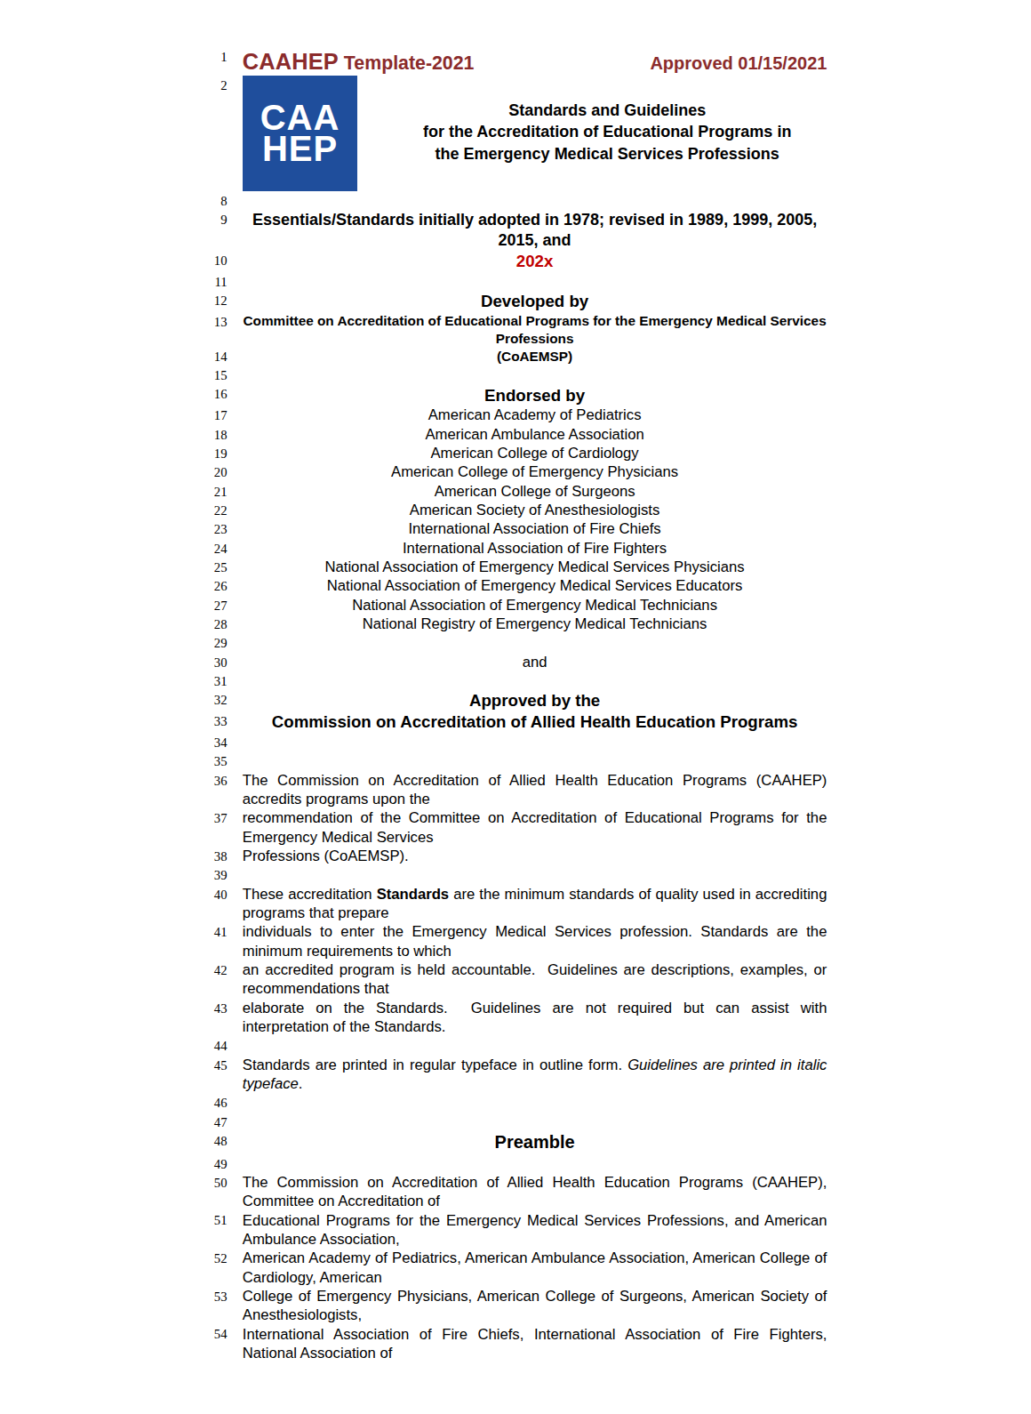1
CAAHEP Template-2021
Approved 01/15/2021
2
CAA HEP
Standards and Guidelines
for the Accreditation of Educational Programs in
the Emergency Medical Services Professions
8
9
Essentials/Standards initially adopted in 1978; revised in 1989, 1999, 2005, 2015, and
10
202x
11
12
Developed by
13
Committee on Accreditation of Educational Programs for the Emergency Medical Services Professions
14
(CoAEMSP)
15
16
Endorsed by
17
American Academy of Pediatrics
18
American Ambulance Association
19
American College of Cardiology
20
American College of Emergency Physicians
21
American College of Surgeons
22
American Society of Anesthesiologists
23
International Association of Fire Chiefs
24
International Association of Fire Fighters
25
National Association of Emergency Medical Services Physicians
26
National Association of Emergency Medical Services Educators
27
National Association of Emergency Medical Technicians
28
National Registry of Emergency Medical Technicians
29
30
and
31
32
Approved by the
33
Commission on Accreditation of Allied Health Education Programs
34
35
36
The Commission on Accreditation of Allied Health Education Programs (CAAHEP) accredits programs upon the
37
recommendation of the Committee on Accreditation of Educational Programs for the Emergency Medical Services
38
Professions (CoAEMSP).
39
40
These accreditation Standards are the minimum standards of quality used in accrediting programs that prepare
41
individuals to enter the Emergency Medical Services profession. Standards are the minimum requirements to which
42
an accredited program is held accountable. Guidelines are descriptions, examples, or recommendations that
43
elaborate on the Standards. Guidelines are not required but can assist with interpretation of the Standards.
44
45
Standards are printed in regular typeface in outline form. Guidelines are printed in italic typeface.
46
47
48
Preamble
49
50
The Commission on Accreditation of Allied Health Education Programs (CAAHEP), Committee on Accreditation of
51
Educational Programs for the Emergency Medical Services Professions, and American Ambulance Association,
52
American Academy of Pediatrics, American Ambulance Association, American College of Cardiology, American
53
College of Emergency Physicians, American College of Surgeons, American Society of Anesthesiologists,
54
International Association of Fire Chiefs, International Association of Fire Fighters, National Association of